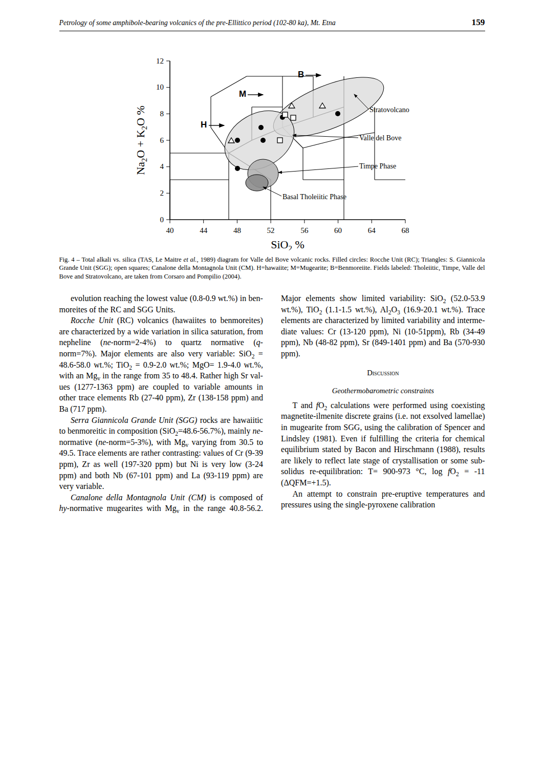Petrology of some amphibole-bearing volcanics of the pre-Ellittico period (102-80 ka), Mt. Etna 159
40 44 48 52 56 60 64 68 0 2 4 6 8 10 12 SiO2 % Na2O + K2O % Stratovolcano Valle del Bove Timpe Phase Basal Tholeiitic Phase B M H
Fig. 4 – Total alkali vs. silica (TAS, Le Maitre et al., 1989) diagram for Valle del Bove volcanic rocks. Filled circles: Rocche Unit (RC); Triangles: S. Giannicola Grande Unit (SGG); open squares; Canalone della Montagnola Unit (CM). H=hawaiite; M=Mugearite; B=Benmoreiite. Fields labeled: Tholeiitic, Timpe, Valle del Bove and Stratovolcano, are taken from Corsaro and Pompilio (2004).
evolution reaching the lowest value (0.8-0.9 wt.%) in benmoreites of the RC and SGG Units.
Rocche Unit (RC) volcanics (hawaiites to benmoreites) are characterized by a wide variation in silica saturation, from nepheline (ne-norm=2-4%) to quartz normative (q-norm=7%). Major elements are also very variable: SiO2 = 48.6-58.0 wt.%; TiO2 = 0.9-2.0 wt.%; MgO= 1.9-4.0 wt.%, with an Mgv in the range from 35 to 48.4. Rather high Sr values (1277-1363 ppm) are coupled to variable amounts in other trace elements Rb (27-40 ppm), Zr (138-158 ppm) and Ba (717 ppm).
Serra Giannicola Grande Unit (SGG) rocks are hawaiitic to benmoreitic in composition (SiO2=48.6-56.7%), mainly ne-normative (ne-norm=5-3%), with Mgv varying from 30.5 to 49.5. Trace elements are rather contrasting: values of Cr (9-39 ppm), Zr as well (197-320 ppm) but Ni is very low (3-24 ppm) and both Nb (67-101 ppm) and La (93-119 ppm) are very variable.
Canalone della Montagnola Unit (CM) is composed of hy-normative mugearites with Mgv in the range 40.8-56.2. Major elements show limited variability: SiO2 (52.0-53.9 wt.%), TiO2 (1.1-1.5 wt.%), Al2O3 (16.9-20.1 wt.%). Trace elements are characterized by limited variability and intermediate values: Cr (13-120 ppm), Ni (10-51ppm), Rb (34-49 ppm), Nb (48-82 ppm), Sr (849-1401 ppm) and Ba (570-930 ppm).
Discussion
Geothermobarometric constraints
T and f O2 calculations were performed using coexisting magnetite-ilmenite discrete grains (i.e. not exsolved lamellae) in mugearite from SGG, using the calibration of Spencer and Lindsley (1981). Even if fulfilling the criteria for chemical equilibrium stated by Bacon and Hirschmann (1988), results are likely to reflect late stage of crystallisation or some sub-solidus re-equilibration: T= 900-973 °C, log f O2 = -11 (ΔQFM=+1.5).
An attempt to constrain pre-eruptive temperatures and pressures using the single-pyroxene calibration